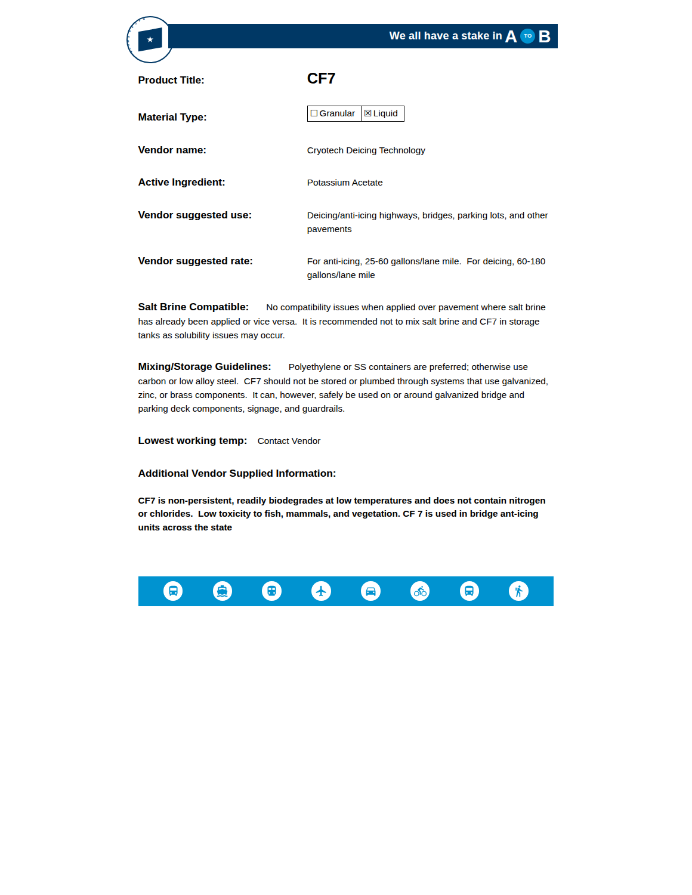M I N N E S O T A D E P A R T M E N T O F T R A N S P O R T
We all have a stake in A TO B
Product Title:
CF7
Material Type:
| ☐ Granular | ☒ Liquid |
Vendor name:
Cryotech Deicing Technology
Active Ingredient:
Potassium Acetate
Vendor suggested use:
Deicing/anti-icing highways, bridges, parking lots, and other pavements
Vendor suggested rate:
For anti-icing, 25-60 gallons/lane mile. For deicing, 60-180 gallons/lane mile
Salt Brine Compatible: No compatibility issues when applied over pavement where salt brine has already been applied or vice versa. It is recommended not to mix salt brine and CF7 in storage tanks as solubility issues may occur.
Mixing/Storage Guidelines: Polyethylene or SS containers are preferred; otherwise use carbon or low alloy steel. CF7 should not be stored or plumbed through systems that use galvanized, zinc, or brass components. It can, however, safely be used on or around galvanized bridge and parking deck components, signage, and guardrails.
Lowest working temp: Contact Vendor
Additional Vendor Supplied Information:
CF7 is non-persistent, readily biodegrades at low temperatures and does not contain nitrogen or chlorides. Low toxicity to fish, mammals, and vegetation. CF 7 is used in bridge ant-icing units across the state